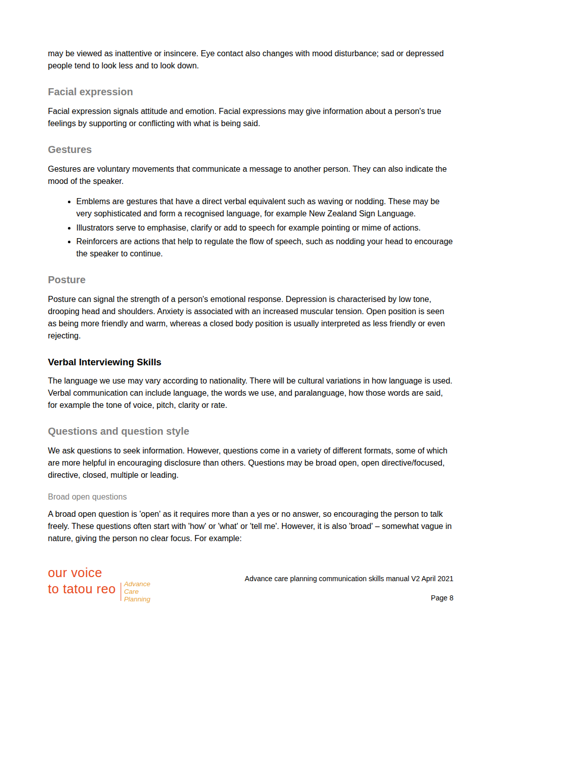may be viewed as inattentive or insincere. Eye contact also changes with mood disturbance; sad or depressed people tend to look less and to look down.
Facial expression
Facial expression signals attitude and emotion. Facial expressions may give information about a person's true feelings by supporting or conflicting with what is being said.
Gestures
Gestures are voluntary movements that communicate a message to another person. They can also indicate the mood of the speaker.
Emblems are gestures that have a direct verbal equivalent such as waving or nodding. These may be very sophisticated and form a recognised language, for example New Zealand Sign Language.
Illustrators serve to emphasise, clarify or add to speech for example pointing or mime of actions.
Reinforcers are actions that help to regulate the flow of speech, such as nodding your head to encourage the speaker to continue.
Posture
Posture can signal the strength of a person's emotional response. Depression is characterised by low tone, drooping head and shoulders. Anxiety is associated with an increased muscular tension. Open position is seen as being more friendly and warm, whereas a closed body position is usually interpreted as less friendly or even rejecting.
Verbal Interviewing Skills
The language we use may vary according to nationality. There will be cultural variations in how language is used. Verbal communication can include language, the words we use, and paralanguage, how those words are said, for example the tone of voice, pitch, clarity or rate.
Questions and question style
We ask questions to seek information. However, questions come in a variety of different formats, some of which are more helpful in encouraging disclosure than others. Questions may be broad open, open directive/focused, directive, closed, multiple or leading.
Broad open questions
A broad open question is 'open' as it requires more than a yes or no answer, so encouraging the person to talk freely. These questions often start with 'how' or 'what' or 'tell me'. However, it is also 'broad' – somewhat vague in nature, giving the person no clear focus. For example:
our voice
to tatou reo Advance
Care
Planning
Advance care planning communication skills manual V2 April 2021
Page 8